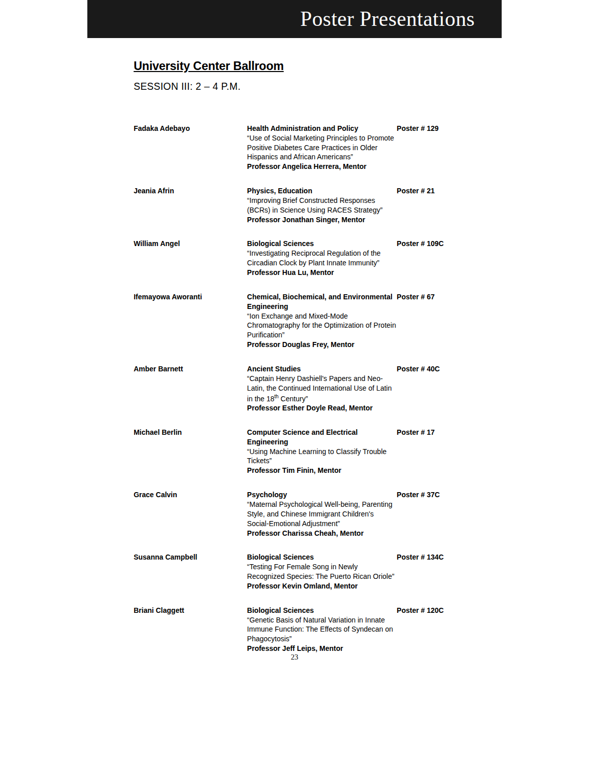Poster Presentations
University Center Ballroom
SESSION III: 2 – 4 P.M.
| Fadaka Adebayo | Health Administration and Policy “Use of Social Marketing Principles to Promote Positive Diabetes Care Practices in Older Hispanics and African Americans” Professor Angelica Herrera, Mentor | Poster # 129 |
| Jeania Afrin | Physics, Education “Improving Brief Constructed Responses (BCRs) in Science Using RACES Strategy” Professor Jonathan Singer, Mentor | Poster # 21 |
| William Angel | Biological Sciences “Investigating Reciprocal Regulation of the Circadian Clock by Plant Innate Immunity” Professor Hua Lu, Mentor | Poster # 109C |
| Ifemayowa Aworanti | Chemical, Biochemical, and Environmental Engineering “Ion Exchange and Mixed-Mode Chromatography for the Optimization of Protein Purification” Professor Douglas Frey, Mentor | Poster # 67 |
| Amber Barnett | Ancient Studies “Captain Henry Dashiell's Papers and Neo-Latin, the Continued International Use of Latin in the 18 th Century” Professor Esther Doyle Read, Mentor | Poster # 40C |
| Michael Berlin | Computer Science and Electrical Engineering “Using Machine Learning to Classify Trouble Tickets” Professor Tim Finin, Mentor | Poster # 17 |
| Grace Calvin | Psychology “Maternal Psychological Well-being, Parenting Style, and Chinese Immigrant Children's Social-Emotional Adjustment” Professor Charissa Cheah, Mentor | Poster # 37C |
| Susanna Campbell | Biological Sciences “Testing For Female Song in Newly Recognized Species: The Puerto Rican Oriole” Professor Kevin Omland, Mentor | Poster # 134C |
| Briani Claggett | Biological Sciences “Genetic Basis of Natural Variation in Innate Immune Function: The Effects of Syndecan on Phagocytosis” Professor Jeff Leips, Mentor | Poster # 120C |
23